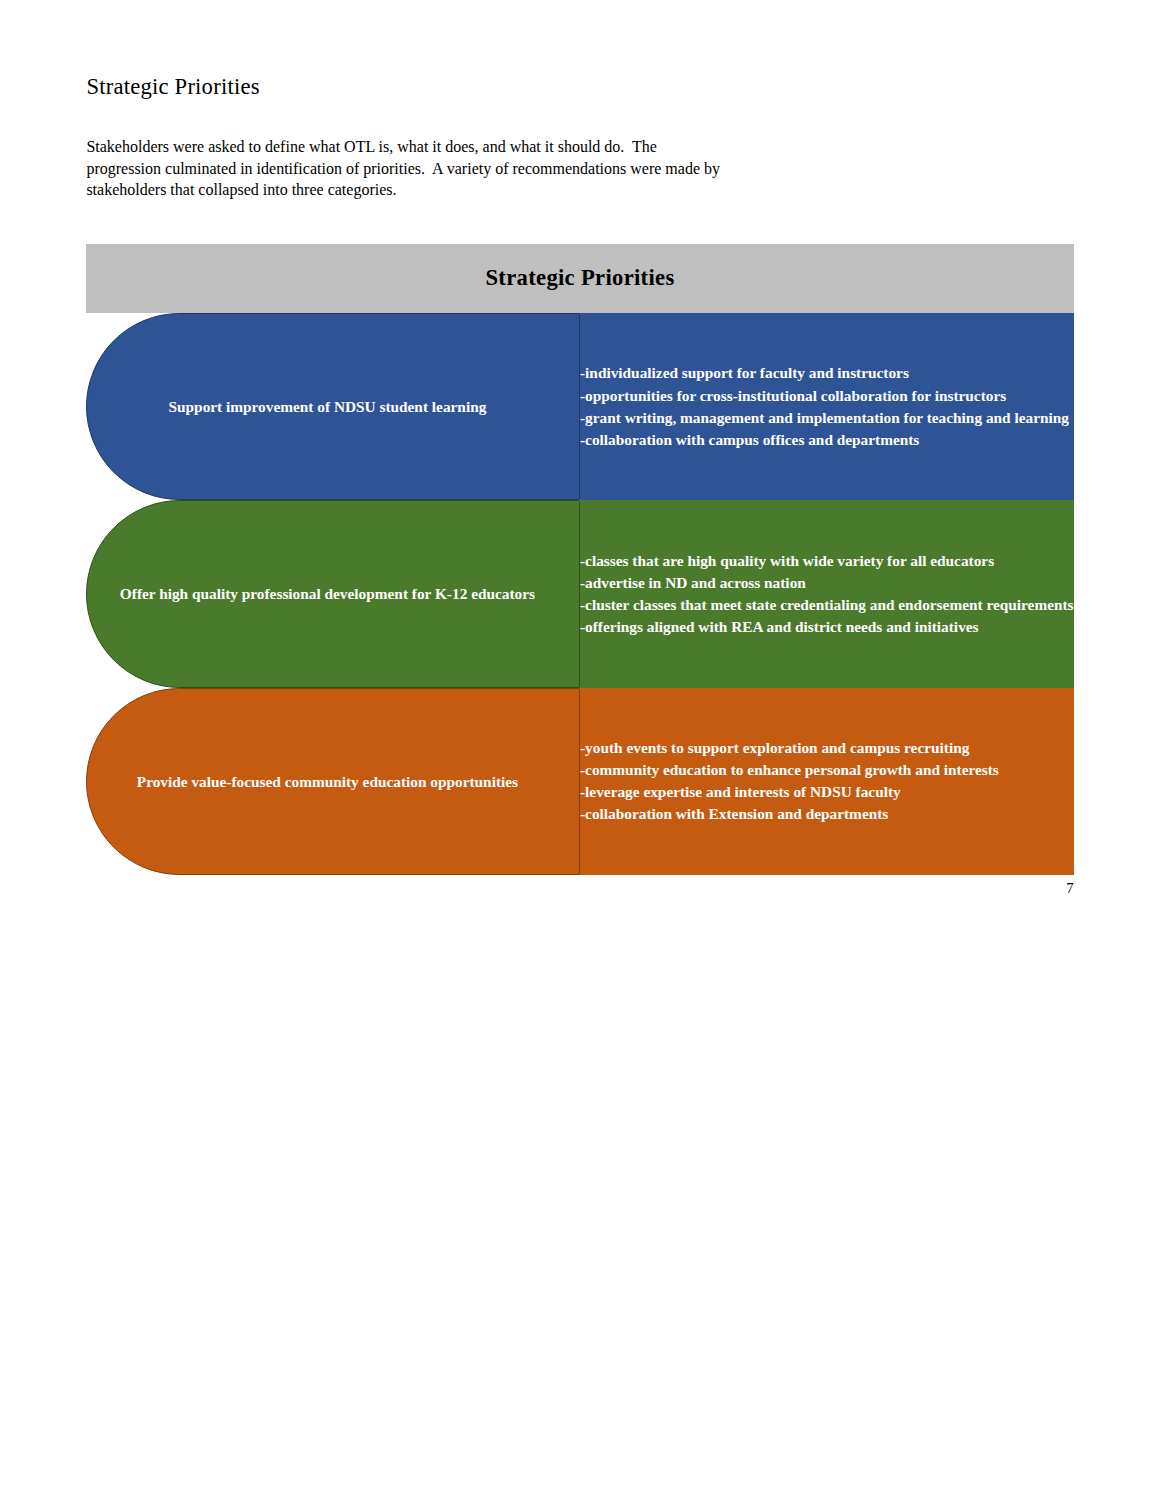Strategic Priorities
Stakeholders were asked to define what OTL is, what it does, and what it should do. The progression culminated in identification of priorities. A variety of recommendations were made by stakeholders that collapsed into three categories.
| Strategic Priorities |
| Support improvement of NDSU student learning | -individualized support for faculty and instructors -opportunities for cross-institutional collaboration for instructors -grant writing, management and implementation for teaching and learning -collaboration with campus offices and departments |
| Offer high quality professional development for K-12 educators | -classes that are high quality with wide variety for all educators -advertise in ND and across nation -cluster classes that meet state credentialing and endorsement requirements -offerings aligned with REA and district needs and initiatives |
| Provide value-focused community education opportunities | -youth events to support exploration and campus recruiting -community education to enhance personal growth and interests -leverage expertise and interests of NDSU faculty -collaboration with Extension and departments |
7